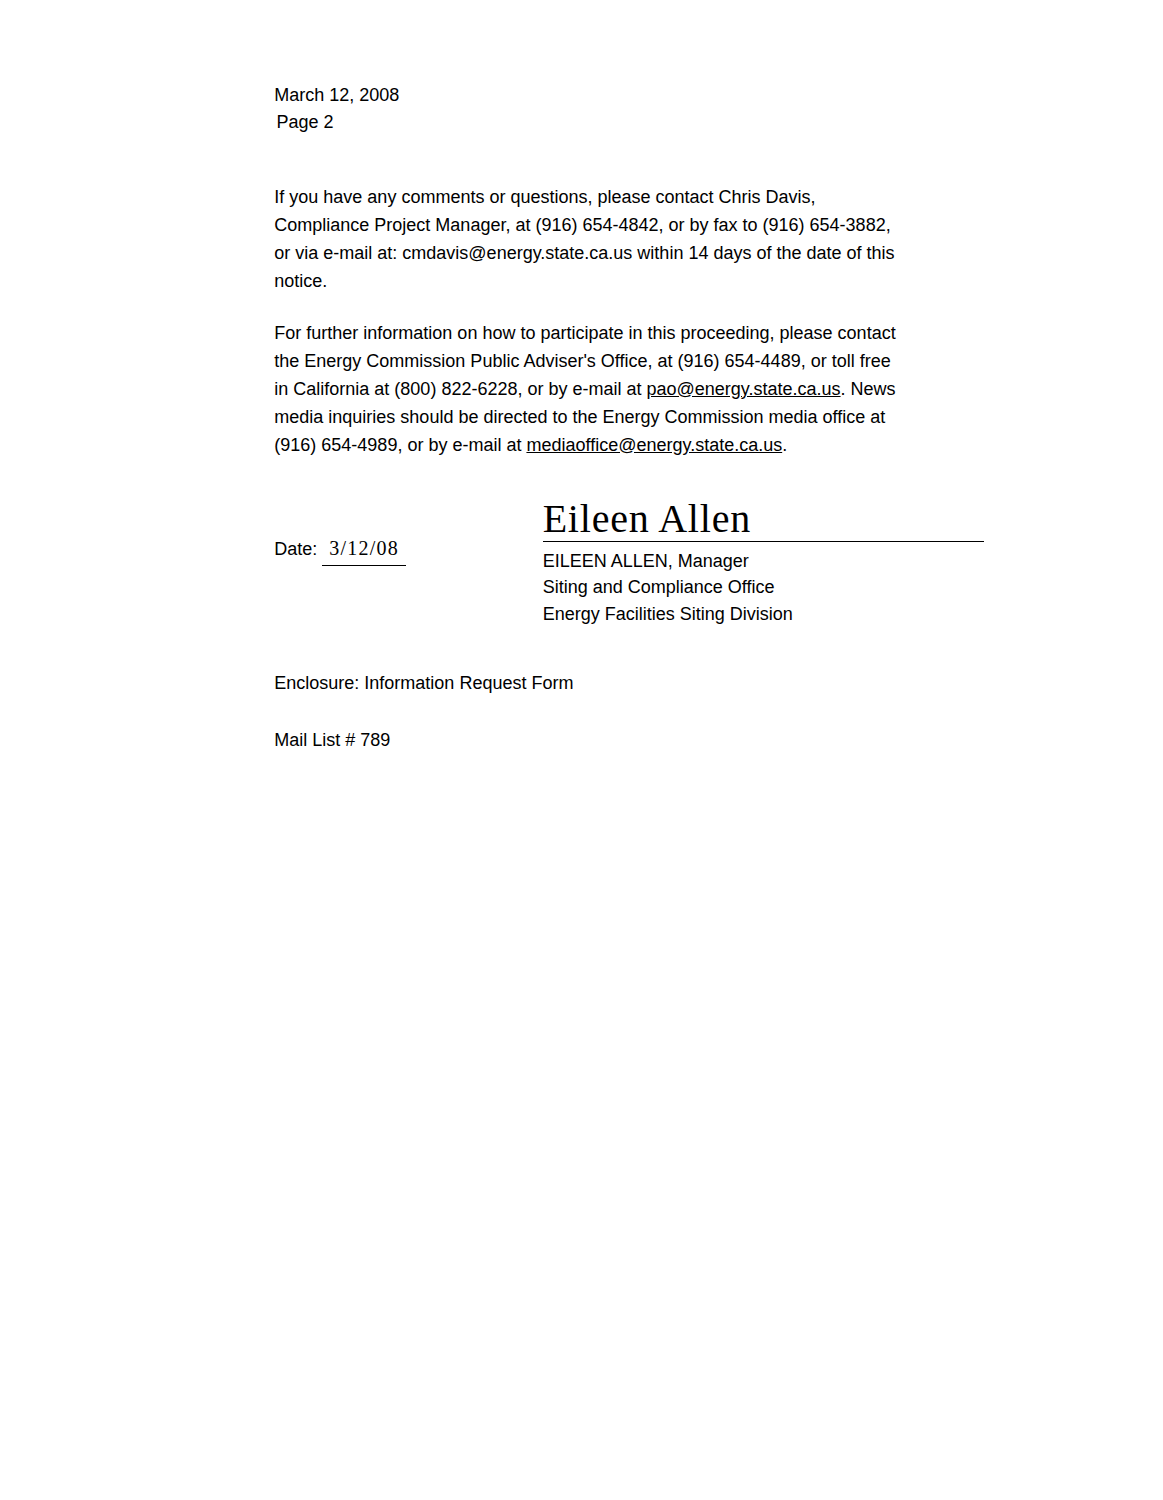March 12, 2008
Page 2
If you have any comments or questions, please contact Chris Davis, Compliance Project Manager, at (916) 654-4842, or by fax to (916) 654-3882, or via e-mail at: cmdavis@energy.state.ca.us within 14 days of the date of this notice.
For further information on how to participate in this proceeding, please contact the Energy Commission Public Adviser's Office, at (916) 654-4489, or toll free in California at (800) 822-6228, or by e-mail at pao@energy.state.ca.us. News media inquiries should be directed to the Energy Commission media office at (916) 654-4989, or by e-mail at mediaoffice@energy.state.ca.us.
Date: 3/12/08
Eileen Allen
EILEEN ALLEN, Manager
Siting and Compliance Office
Energy Facilities Siting Division
Enclosure: Information Request Form
Mail List # 789